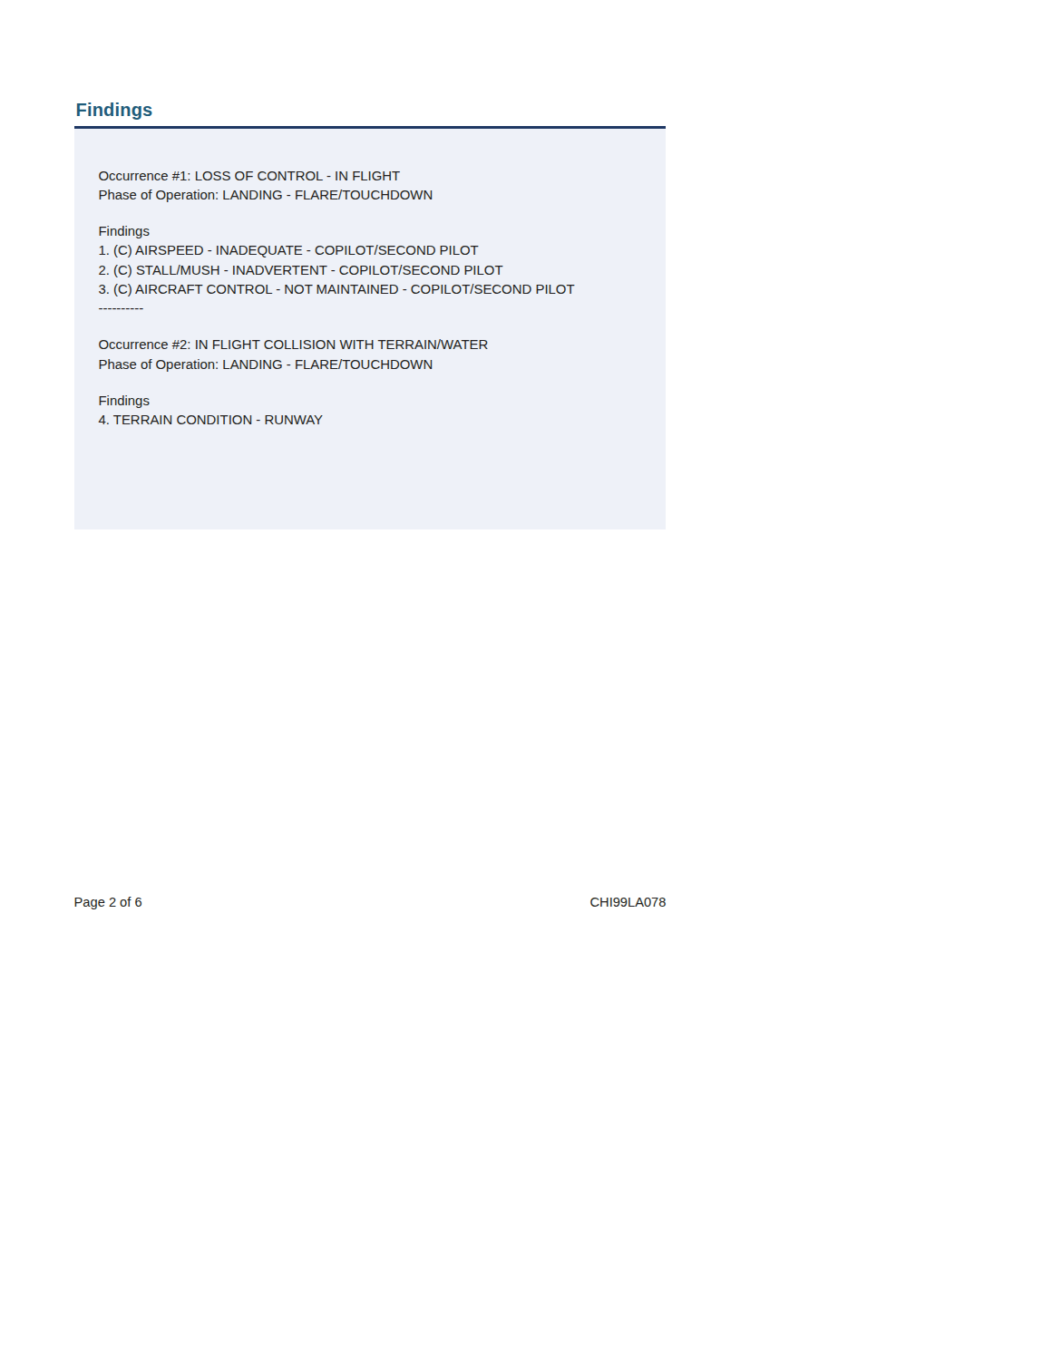Findings
Occurrence #1: LOSS OF CONTROL - IN FLIGHT Phase of Operation: LANDING - FLARE/TOUCHDOWN
Findings 1. (C) AIRSPEED - INADEQUATE - COPILOT/SECOND PILOT 2. (C) STALL/MUSH - INADVERTENT - COPILOT/SECOND PILOT 3. (C) AIRCRAFT CONTROL - NOT MAINTAINED - COPILOT/SECOND PILOT ----------
Occurrence #2: IN FLIGHT COLLISION WITH TERRAIN/WATER Phase of Operation: LANDING - FLARE/TOUCHDOWN
Findings 4. TERRAIN CONDITION - RUNWAY
Page 2 of 6 CHI99LA078